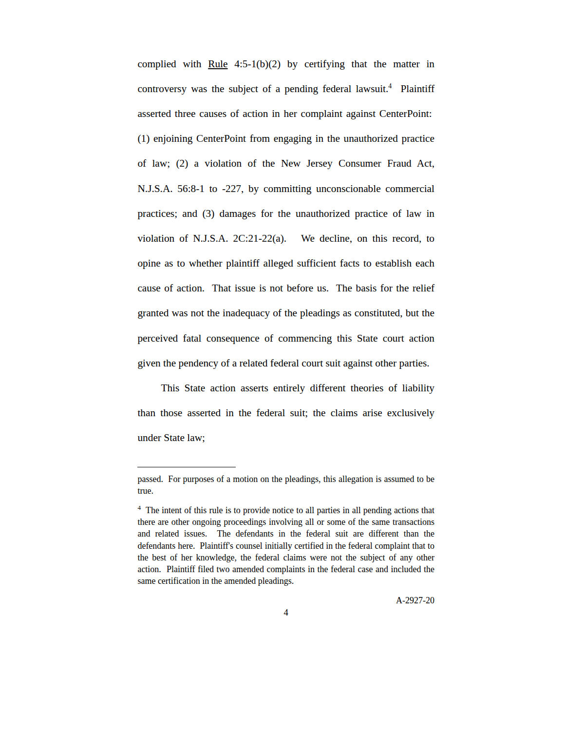complied with Rule 4:5-1(b)(2) by certifying that the matter in controversy was the subject of a pending federal lawsuit.4 Plaintiff asserted three causes of action in her complaint against CenterPoint: (1) enjoining CenterPoint from engaging in the unauthorized practice of law; (2) a violation of the New Jersey Consumer Fraud Act, N.J.S.A. 56:8-1 to -227, by committing unconscionable commercial practices; and (3) damages for the unauthorized practice of law in violation of N.J.S.A. 2C:21-22(a). We decline, on this record, to opine as to whether plaintiff alleged sufficient facts to establish each cause of action. That issue is not before us. The basis for the relief granted was not the inadequacy of the pleadings as constituted, but the perceived fatal consequence of commencing this State court action given the pendency of a related federal court suit against other parties.
This State action asserts entirely different theories of liability than those asserted in the federal suit; the claims arise exclusively under State law;
passed. For purposes of a motion on the pleadings, this allegation is assumed to be true.
4 The intent of this rule is to provide notice to all parties in all pending actions that there are other ongoing proceedings involving all or some of the same transactions and related issues. The defendants in the federal suit are different than the defendants here. Plaintiff's counsel initially certified in the federal complaint that to the best of her knowledge, the federal claims were not the subject of any other action. Plaintiff filed two amended complaints in the federal case and included the same certification in the amended pleadings.
A-2927-20
4